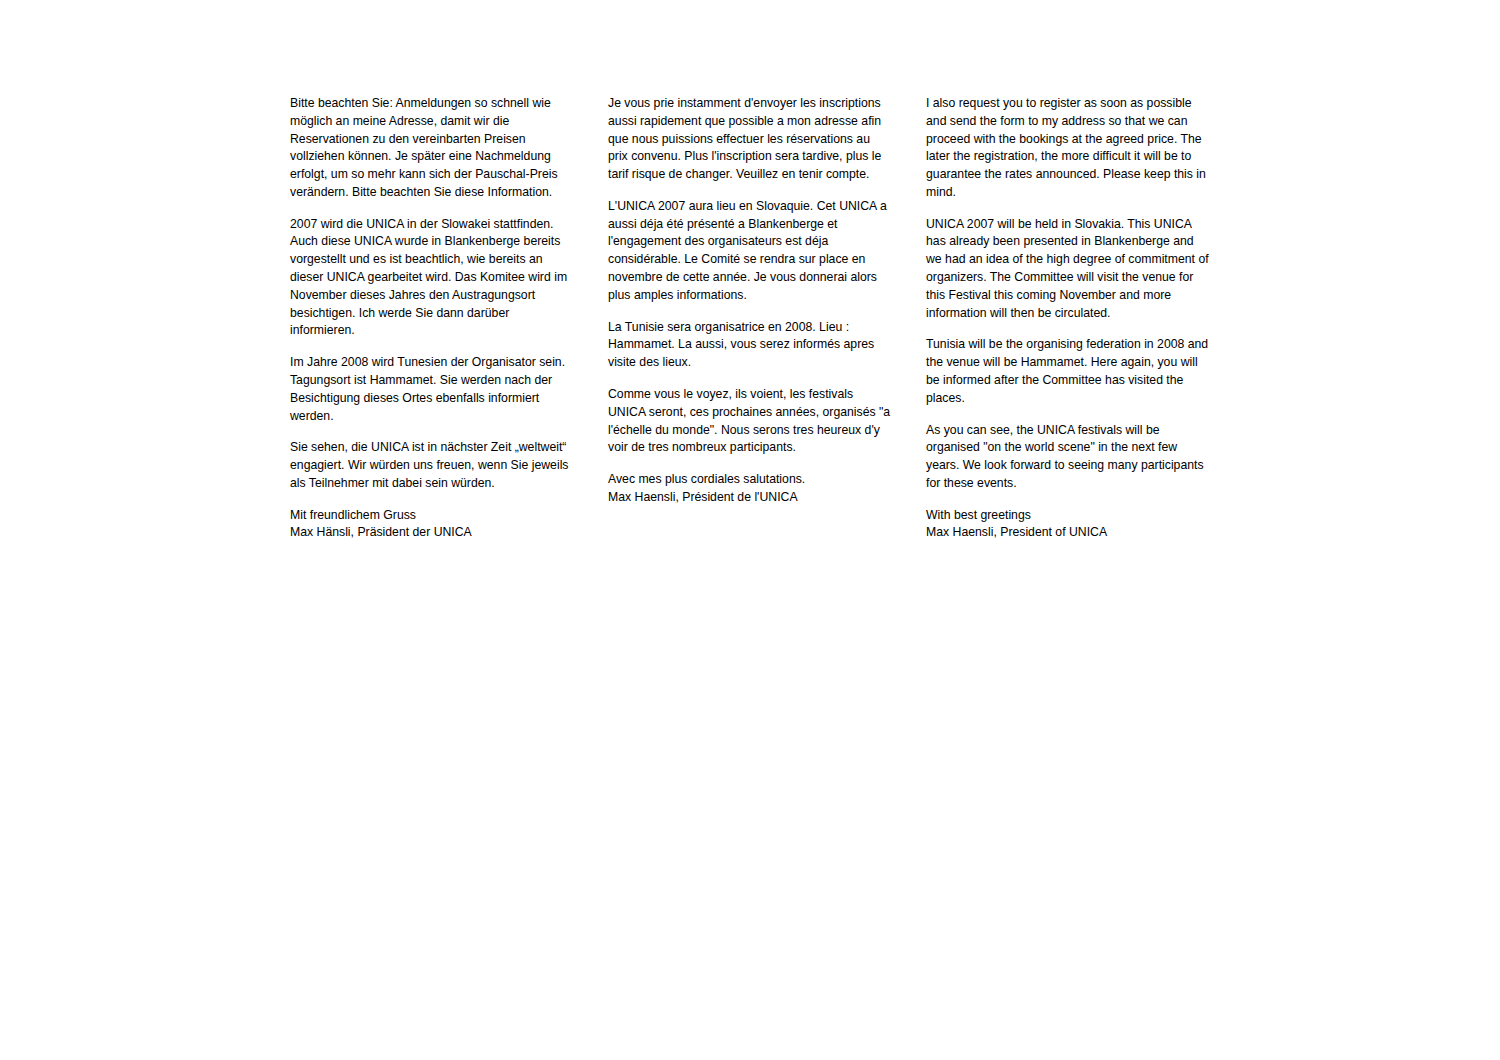Bitte beachten Sie: Anmeldungen so schnell wie möglich an meine Adresse, damit wir die Reservationen zu den vereinbarten Preisen vollziehen können. Je später eine Nachmeldung erfolgt, um so mehr kann sich der Pauschal-Preis verändern. Bitte beachten Sie diese Information.
2007 wird die UNICA in der Slowakei stattfinden. Auch diese UNICA wurde in Blankenberge bereits vorgestellt und es ist beachtlich, wie bereits an dieser UNICA gearbeitet wird. Das Komitee wird im November dieses Jahres den Austragungsort besichtigen. Ich werde Sie dann darüber informieren.
Im Jahre 2008 wird Tunesien der Organisator sein. Tagungsort ist Hammamet. Sie werden nach der Besichtigung dieses Ortes ebenfalls informiert werden.
Sie sehen, die UNICA ist in nächster Zeit „weltweit“ engagiert. Wir würden uns freuen, wenn Sie jeweils als Teilnehmer mit dabei sein würden.
Mit freundlichem Gruss Max Hänsli, Präsident der UNICA
Je vous prie instamment d'envoyer les inscriptions aussi rapidement que possible a mon adresse afin que nous puissions effectuer les réservations au prix convenu. Plus l'inscription sera tardive, plus le tarif risque de changer. Veuillez en tenir compte.
L'UNICA 2007 aura lieu en Slovaquie. Cet UNICA a aussi déja été présenté a Blankenberge et l'engagement des organisateurs est déja considérable. Le Comité se rendra sur place en novembre de cette année. Je vous donnerai alors plus amples informations.
La Tunisie sera organisatrice en 2008. Lieu : Hammamet. La aussi, vous serez informés apres visite des lieux.
Comme vous le voyez, ils voient, les festivals UNICA seront, ces prochaines années, organisés "a l'échelle du monde". Nous serons tres heureux d'y voir de tres nombreux participants.
Avec mes plus cordiales salutations.
Max Haensli, Président de l'UNICA
I also request you to register as soon as possible and send the form to my address so that we can proceed with the bookings at the agreed price. The later the registration, the more difficult it will be to guarantee the rates announced. Please keep this in mind.
UNICA 2007 will be held in Slovakia. This UNICA has already been presented in Blankenberge and we had an idea of the high degree of commitment of organizers. The Committee will visit the venue for this Festival this coming November and more information will then be circulated.
Tunisia will be the organising federation in 2008 and the venue will be Hammamet. Here again, you will be informed after the Committee has visited the places.
As you can see, the UNICA festivals will be organised "on the world scene" in the next few years. We look forward to seeing many participants for these events.
With best greetings Max Haensli, President of UNICA